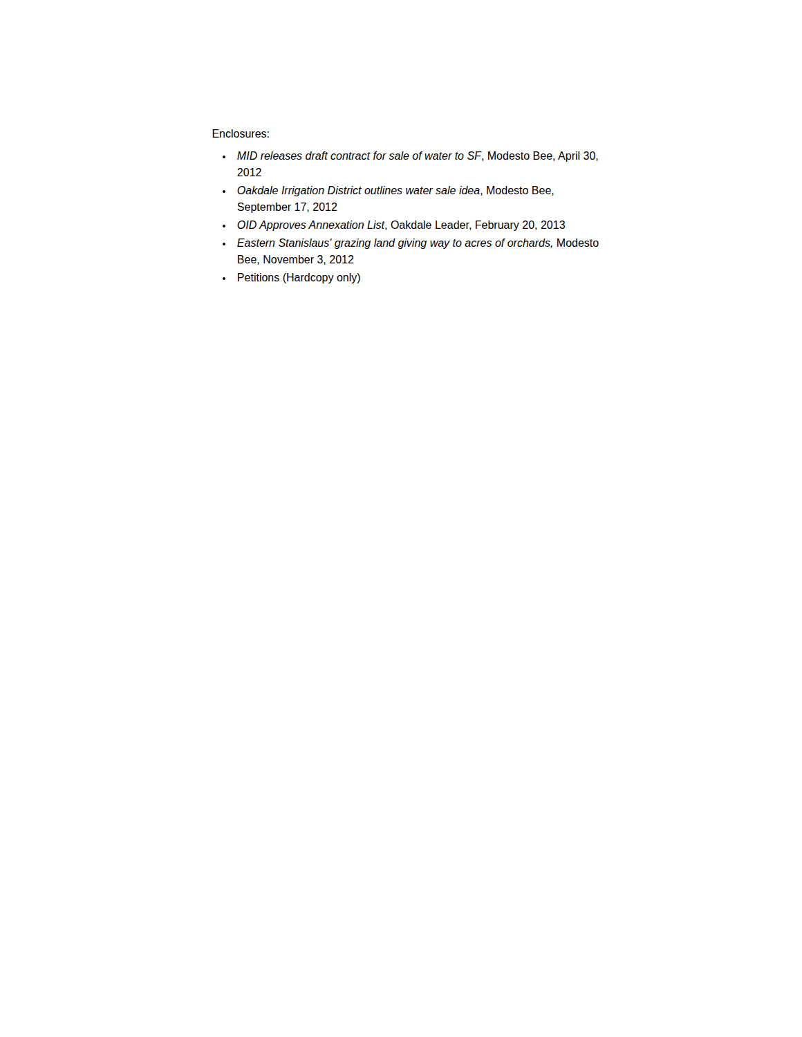Enclosures:
MID releases draft contract for sale of water to SF, Modesto Bee, April 30, 2012
Oakdale Irrigation District outlines water sale idea, Modesto Bee, September 17, 2012
OID Approves Annexation List, Oakdale Leader, February 20, 2013
Eastern Stanislaus' grazing land giving way to acres of orchards, Modesto Bee, November 3, 2012
Petitions (Hardcopy only)